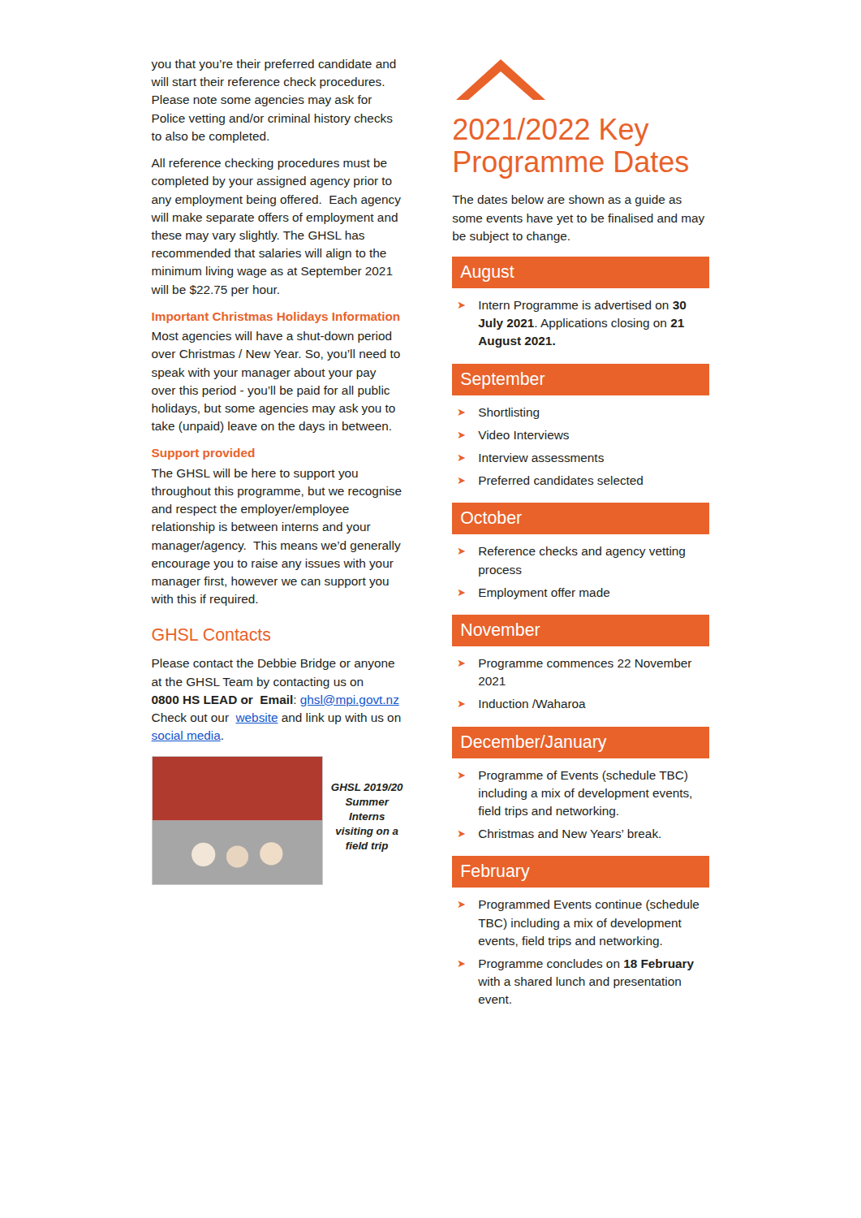you that you’re their preferred candidate and will start their reference check procedures. Please note some agencies may ask for Police vetting and/or criminal history checks to also be completed.
All reference checking procedures must be completed by your assigned agency prior to any employment being offered. Each agency will make separate offers of employment and these may vary slightly. The GHSL has recommended that salaries will align to the minimum living wage as at September 2021 will be $22.75 per hour.
Important Christmas Holidays Information
Most agencies will have a shut-down period over Christmas / New Year. So, you’ll need to speak with your manager about your pay over this period - you’ll be paid for all public holidays, but some agencies may ask you to take (unpaid) leave on the days in between.
Support provided
The GHSL will be here to support you throughout this programme, but we recognise and respect the employer/employee relationship is between interns and your manager/agency. This means we’d generally encourage you to raise any issues with your manager first, however we can support you with this if required.
GHSL Contacts
Please contact the Debbie Bridge or anyone at the GHSL Team by contacting us on
0800 HS LEAD or Email: ghsl@mpi.govt.nz
Check out our website and link up with us on social media.
GHSL 2019/20 Summer Interns visiting on a field trip
2021/2022 Key Programme Dates
The dates below are shown as a guide as some events have yet to be finalised and may be subject to change.
August
Intern Programme is advertised on 30 July 2021. Applications closing on 21 August 2021.
September
Shortlisting
Video Interviews
Interview assessments
Preferred candidates selected
October
Reference checks and agency vetting process
Employment offer made
November
Programme commences 22 November 2021
Induction /Waharoa
December/January
Programme of Events (schedule TBC) including a mix of development events, field trips and networking.
Christmas and New Years’ break.
February
Programmed Events continue (schedule TBC) including a mix of development events, field trips and networking.
Programme concludes on 18 February with a shared lunch and presentation event.